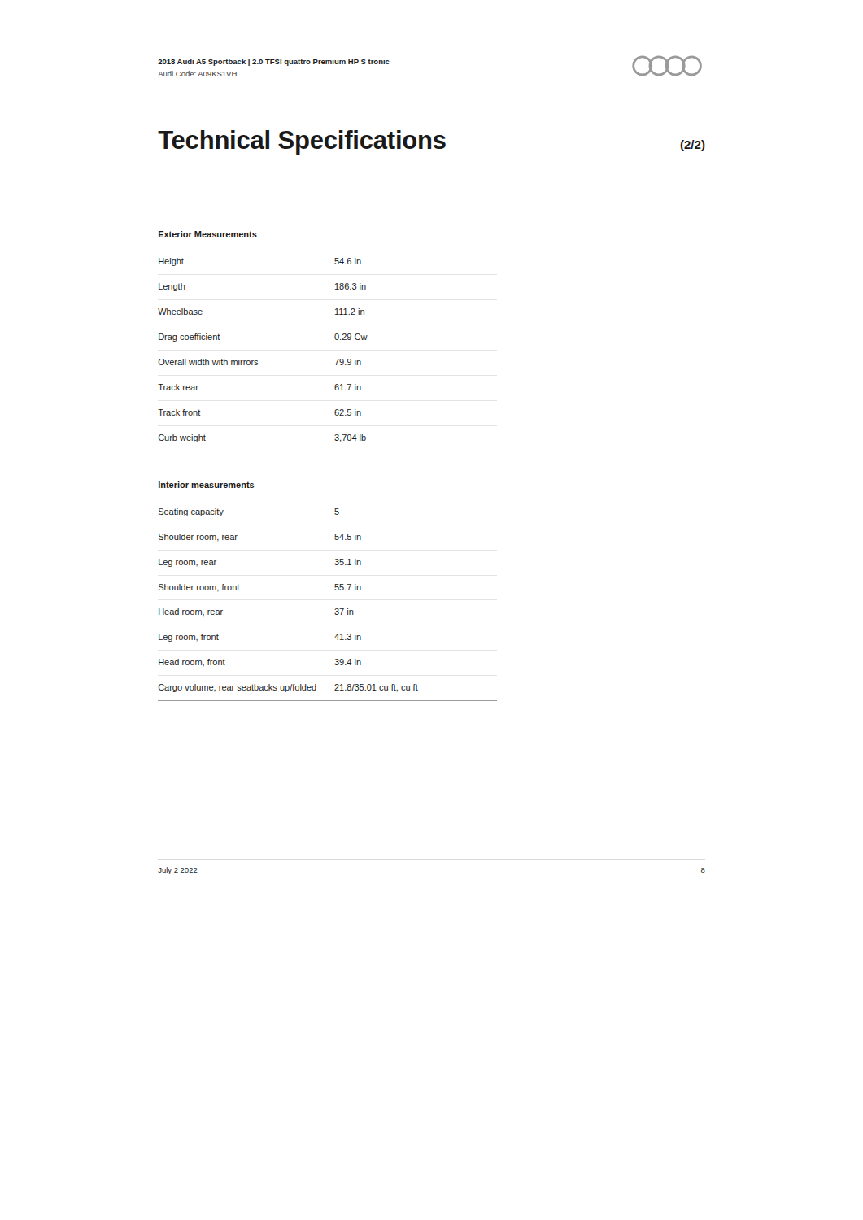2018 Audi A5 Sportback | 2.0 TFSI quattro Premium HP S tronic
Audi Code: A09KS1VH
Technical Specifications
(2/2)
Exterior Measurements
| Height | 54.6 in |
| Length | 186.3 in |
| Wheelbase | 111.2 in |
| Drag coefficient | 0.29 Cw |
| Overall width with mirrors | 79.9 in |
| Track rear | 61.7 in |
| Track front | 62.5 in |
| Curb weight | 3,704 lb |
Interior measurements
| Seating capacity | 5 |
| Shoulder room, rear | 54.5 in |
| Leg room, rear | 35.1 in |
| Shoulder room, front | 55.7 in |
| Head room, rear | 37 in |
| Leg room, front | 41.3 in |
| Head room, front | 39.4 in |
| Cargo volume, rear seatbacks up/folded | 21.8/35.01 cu ft, cu ft |
July 2 2022
8